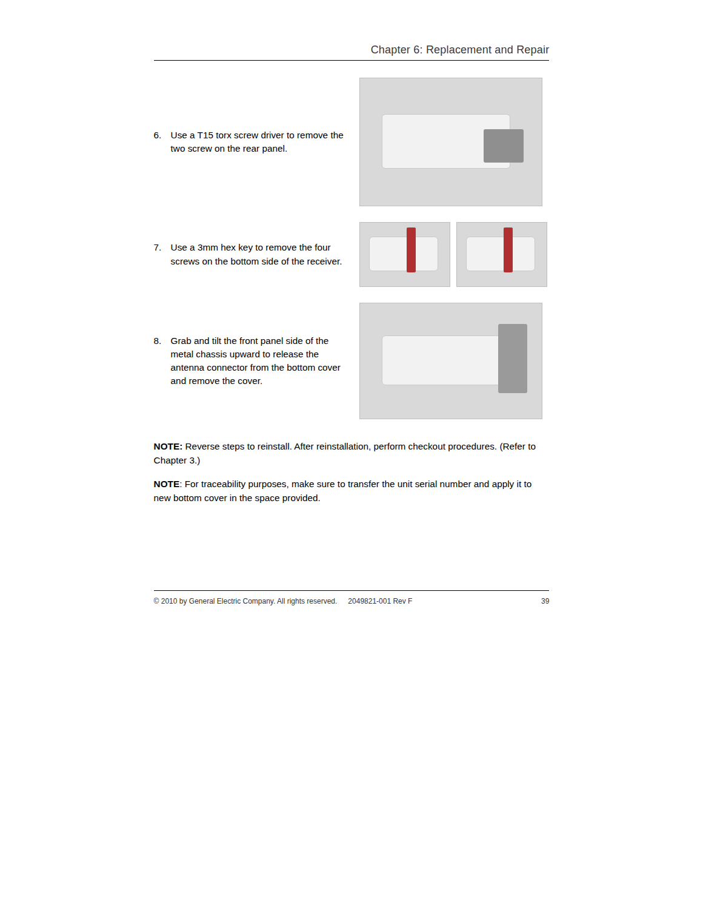Chapter 6: Replacement and Repair
6. Use a T15 torx screw driver to remove the two screw on the rear panel.
7. Use a 3mm hex key to remove the four screws on the bottom side of the receiver.
8. Grab and tilt the front panel side of the metal chassis upward to release the antenna connector from the bottom cover and remove the cover.
NOTE: Reverse steps to reinstall. After reinstallation, perform checkout procedures. (Refer to Chapter 3.)
NOTE: For traceability purposes, make sure to transfer the unit serial number and apply it to new bottom cover in the space provided.
© 2010 by General Electric Company. All rights reserved.
2049821-001 Rev F
39